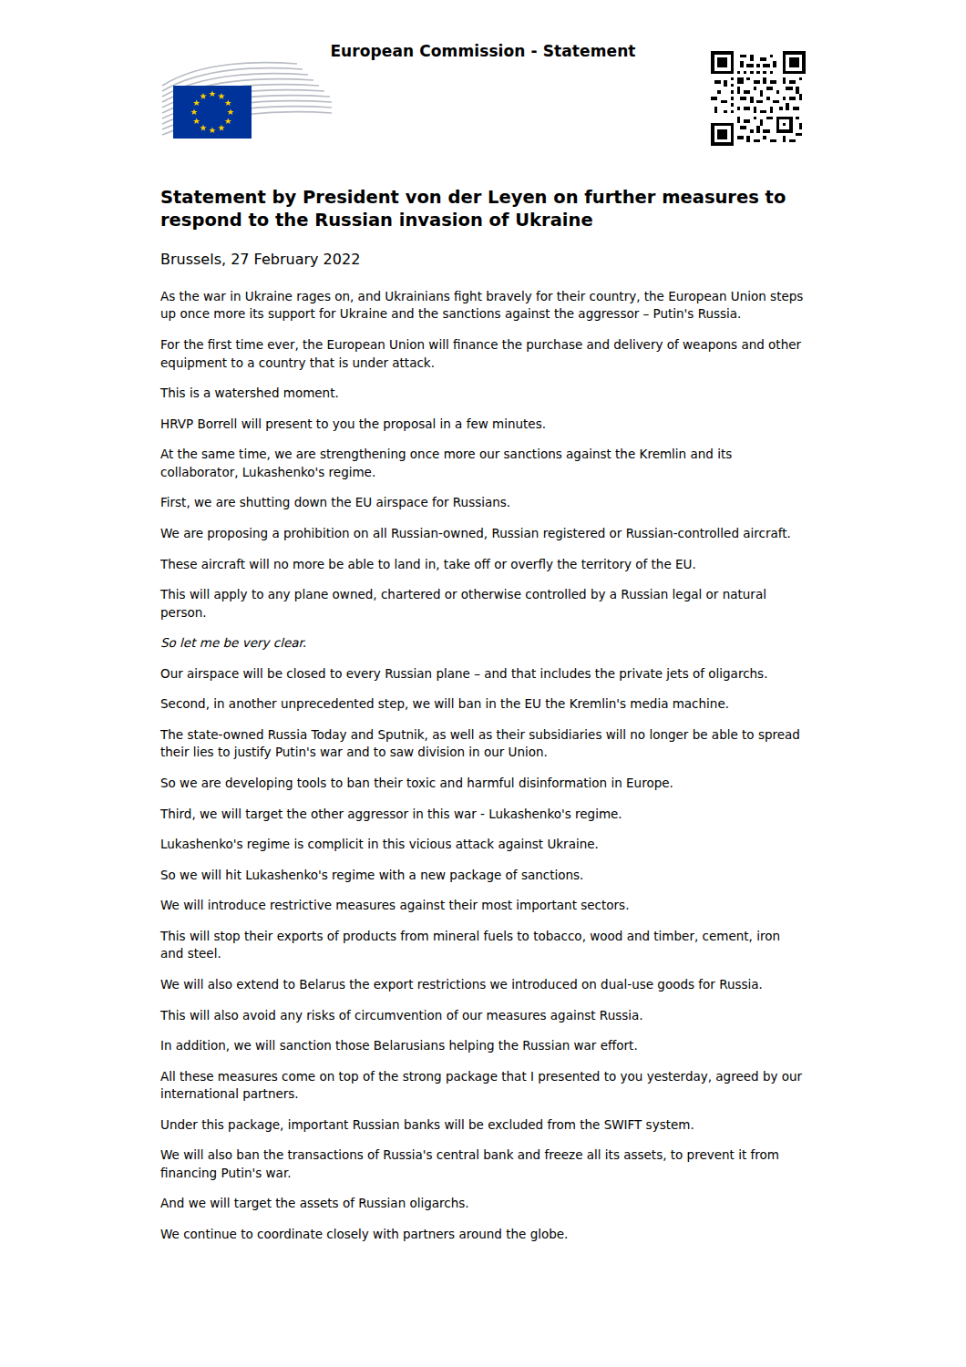European Commission - Statement
Statement by President von der Leyen on further measures to respond to the Russian invasion of Ukraine
Brussels, 27 February 2022
As the war in Ukraine rages on, and Ukrainians fight bravely for their country, the European Union steps up once more its support for Ukraine and the sanctions against the aggressor – Putin's Russia.
For the first time ever, the European Union will finance the purchase and delivery of weapons and other equipment to a country that is under attack.
This is a watershed moment.
HRVP Borrell will present to you the proposal in a few minutes.
At the same time, we are strengthening once more our sanctions against the Kremlin and its collaborator, Lukashenko's regime.
First, we are shutting down the EU airspace for Russians.
We are proposing a prohibition on all Russian-owned, Russian registered or Russian-controlled aircraft.
These aircraft will no more be able to land in, take off or overfly the territory of the EU.
This will apply to any plane owned, chartered or otherwise controlled by a Russian legal or natural person.
So let me be very clear.
Our airspace will be closed to every Russian plane – and that includes the private jets of oligarchs.
Second, in another unprecedented step, we will ban in the EU the Kremlin's media machine.
The state-owned Russia Today and Sputnik, as well as their subsidiaries will no longer be able to spread their lies to justify Putin's war and to saw division in our Union.
So we are developing tools to ban their toxic and harmful disinformation in Europe.
Third, we will target the other aggressor in this war - Lukashenko's regime.
Lukashenko's regime is complicit in this vicious attack against Ukraine.
So we will hit Lukashenko's regime with a new package of sanctions.
We will introduce restrictive measures against their most important sectors.
This will stop their exports of products from mineral fuels to tobacco, wood and timber, cement, iron and steel.
We will also extend to Belarus the export restrictions we introduced on dual-use goods for Russia.
This will also avoid any risks of circumvention of our measures against Russia.
In addition, we will sanction those Belarusians helping the Russian war effort.
All these measures come on top of the strong package that I presented to you yesterday, agreed by our international partners.
Under this package, important Russian banks will be excluded from the SWIFT system.
We will also ban the transactions of Russia's central bank and freeze all its assets, to prevent it from financing Putin's war.
And we will target the assets of Russian oligarchs.
We continue to coordinate closely with partners around the globe.